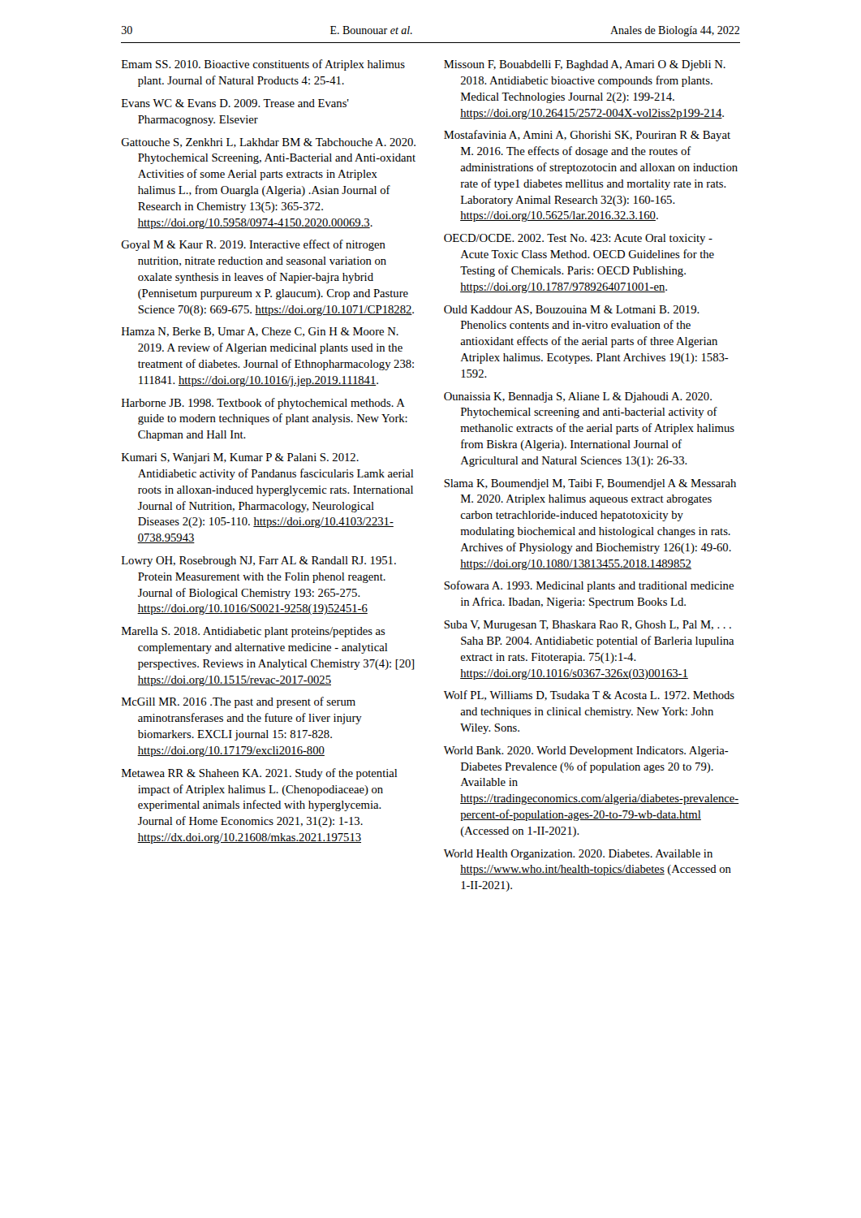30 E. Bounouar et al. Anales de Biología 44, 2022
Emam SS. 2010. Bioactive constituents of Atriplex halimus plant. Journal of Natural Products 4: 25-41.
Evans WC & Evans D. 2009. Trease and Evans' Pharmacognosy. Elsevier
Gattouche S, Zenkhri L, Lakhdar BM & Tabchouche A. 2020. Phytochemical Screening, Anti-Bacterial and Anti-oxidant Activities of some Aerial parts extracts in Atriplex halimus L., from Ouargla (Algeria) .Asian Journal of Research in Chemistry 13(5): 365-372. https://doi.org/10.5958/0974-4150.2020.00069.3.
Goyal M & Kaur R. 2019. Interactive effect of nitrogen nutrition, nitrate reduction and seasonal variation on oxalate synthesis in leaves of Napier-bajra hybrid (Pennisetum purpureum x P. glaucum). Crop and Pasture Science 70(8): 669-675. https://doi.org/10.1071/CP18282.
Hamza N, Berke B, Umar A, Cheze C, Gin H & Moore N. 2019. A review of Algerian medicinal plants used in the treatment of diabetes. Journal of Ethnopharmacology 238: 111841. https://doi.org/10.1016/j.jep.2019.111841.
Harborne JB. 1998. Textbook of phytochemical methods. A guide to modern techniques of plant analysis. New York: Chapman and Hall Int.
Kumari S, Wanjari M, Kumar P & Palani S. 2012. Antidiabetic activity of Pandanus fascicularis Lamk aerial roots in alloxan-induced hyperglycemic rats. International Journal of Nutrition, Pharmacology, Neurological Diseases 2(2): 105-110. https://doi.org/10.4103/2231-0738.95943
Lowry OH, Rosebrough NJ, Farr AL & Randall RJ. 1951. Protein Measurement with the Folin phenol reagent. Journal of Biological Chemistry 193: 265-275. https://doi.org/10.1016/S0021-9258(19)52451-6
Marella S. 2018. Antidiabetic plant proteins/peptides as complementary and alternative medicine - analytical perspectives. Reviews in Analytical Chemistry 37(4): [20] https://doi.org/10.1515/revac-2017-0025
McGill MR. 2016 .The past and present of serum aminotransferases and the future of liver injury biomarkers. EXCLI journal 15: 817-828. https://doi.org/10.17179/excli2016-800
Metawea RR & Shaheen KA. 2021. Study of the potential impact of Atriplex halimus L. (Chenopodiaceae) on experimental animals infected with hyperglycemia. Journal of Home Economics 2021, 31(2): 1-13. https://dx.doi.org/10.21608/mkas.2021.197513
Missoun F, Bouabdelli F, Baghdad A, Amari O & Djebli N. 2018. Antidiabetic bioactive compounds from plants. Medical Technologies Journal 2(2): 199-214. https://doi.org/10.26415/2572-004X-vol2iss2p199-214.
Mostafavinia A, Amini A, Ghorishi SK, Pouriran R & Bayat M. 2016. The effects of dosage and the routes of administrations of streptozotocin and alloxan on induction rate of type1 diabetes mellitus and mortality rate in rats. Laboratory Animal Research 32(3): 160-165. https://doi.org/10.5625/lar.2016.32.3.160.
OECD/OCDE. 2002. Test No. 423: Acute Oral toxicity - Acute Toxic Class Method. OECD Guidelines for the Testing of Chemicals. Paris: OECD Publishing. https://doi.org/10.1787/9789264071001-en.
Ould Kaddour AS, Bouzouina M & Lotmani B. 2019. Phenolics contents and in-vitro evaluation of the antioxidant effects of the aerial parts of three Algerian Atriplex halimus. Ecotypes. Plant Archives 19(1): 1583-1592.
Ounaissia K, Bennadja S, Aliane L & Djahoudi A. 2020. Phytochemical screening and anti-bacterial activity of methanolic extracts of the aerial parts of Atriplex halimus from Biskra (Algeria). International Journal of Agricultural and Natural Sciences 13(1): 26-33.
Slama K, Boumendjel M, Taibi F, Boumendjel A & Messarah M. 2020. Atriplex halimus aqueous extract abrogates carbon tetrachloride-induced hepatotoxicity by modulating biochemical and histological changes in rats. Archives of Physiology and Biochemistry 126(1): 49-60. https://doi.org/10.1080/13813455.2018.1489852
Sofowara A. 1993. Medicinal plants and traditional medicine in Africa. Ibadan, Nigeria: Spectrum Books Ld.
Suba V, Murugesan T, Bhaskara Rao R, Ghosh L, Pal M, . . . Saha BP. 2004. Antidiabetic potential of Barleria lupulina extract in rats. Fitoterapia. 75(1):1-4. https://doi.org/10.1016/s0367-326x(03)00163-1
Wolf PL, Williams D, Tsudaka T & Acosta L. 1972. Methods and techniques in clinical chemistry. New York: John Wiley. Sons.
World Bank. 2020. World Development Indicators. Algeria-Diabetes Prevalence (% of population ages 20 to 79). Available in https://tradingeconomics.com/algeria/diabetes-prevalence-percent-of-population-ages-20-to-79-wb-data.html (Accessed on 1-II-2021).
World Health Organization. 2020. Diabetes. Available in https://www.who.int/health-topics/diabetes (Accessed on 1-II-2021).